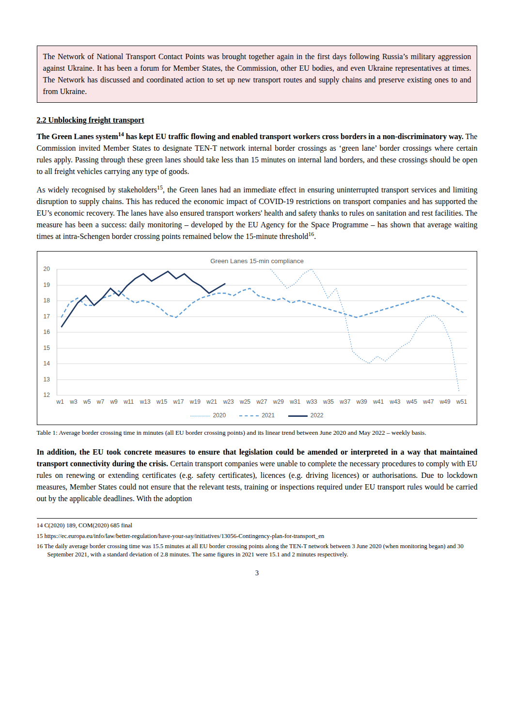The Network of National Transport Contact Points was brought together again in the first days following Russia’s military aggression against Ukraine. It has been a forum for Member States, the Commission, other EU bodies, and even Ukraine representatives at times. The Network has discussed and coordinated action to set up new transport routes and supply chains and preserve existing ones to and from Ukraine.
2.2 Unblocking freight transport
The Green Lanes system14 has kept EU traffic flowing and enabled transport workers cross borders in a non-discriminatory way. The Commission invited Member States to designate TEN-T network internal border crossings as ‘green lane’ border crossings where certain rules apply. Passing through these green lanes should take less than 15 minutes on internal land borders, and these crossings should be open to all freight vehicles carrying any type of goods.
As widely recognised by stakeholders15, the Green lanes had an immediate effect in ensuring uninterrupted transport services and limiting disruption to supply chains. This has reduced the economic impact of COVID-19 restrictions on transport companies and has supported the EU’s economic recovery. The lanes have also ensured transport workers' health and safety thanks to rules on sanitation and rest facilities. The measure has been a success: daily monitoring – developed by the EU Agency for the Space Programme – has shown that average waiting times at intra-Schengen border crossing points remained below the 15-minute threshold16.
Green Lanes 15-min compliance
20
19
18
17
16
15
14
13
12
w1 w3 w5 w7 w9 w11 w13 w15 w17 w19 w21 w23 w25 w27 w29 w31 w33 w35 w37 w39 w41 w43 w45 w47 w49 w51
2020
2021
2022
Table 1: Average border crossing time in minutes (all EU border crossing points) and its linear trend between June 2020 and May 2022 – weekly basis.
In addition, the EU took concrete measures to ensure that legislation could be amended or interpreted in a way that maintained transport connectivity during the crisis. Certain transport companies were unable to complete the necessary procedures to comply with EU rules on renewing or extending certificates (e.g. safety certificates), licences (e.g. driving licences) or authorisations. Due to lockdown measures, Member States could not ensure that the relevant tests, training or inspections required under EU transport rules would be carried out by the applicable deadlines. With the adoption
14 C(2020) 189, COM(2020) 685 final
15 https://ec.europa.eu/info/law/better-regulation/have-your-say/initiatives/13056-Contingency-plan-for-transport_en
16 The daily average border crossing time was 15.5 minutes at all EU border crossing points along the TEN-T network between 3 June 2020 (when monitoring began) and 30 September 2021, with a standard deviation of 2.8 minutes. The same figures in 2021 were 15.1 and 2 minutes respectively.
3